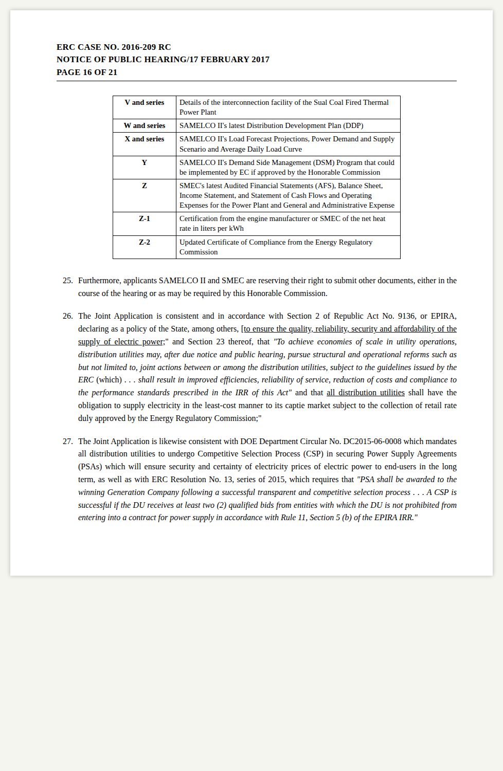ERC CASE NO. 2016-209 RC
NOTICE OF PUBLIC HEARING/17 FEBRUARY 2017
PAGE 16 OF 21
| V and series | Details of the interconnection facility of the Sual Coal Fired Thermal Power Plant |
| W and series | SAMELCO II's latest Distribution Development Plan (DDP) |
| X and series | SAMELCO II's Load Forecast Projections, Power Demand and Supply Scenario and Average Daily Load Curve |
| Y | SAMELCO II's Demand Side Management (DSM) Program that could be implemented by EC if approved by the Honorable Commission |
| Z | SMEC's latest Audited Financial Statements (AFS), Balance Sheet, Income Statement, and Statement of Cash Flows and Operating Expenses for the Power Plant and General and Administrative Expense |
| Z-1 | Certification from the engine manufacturer or SMEC of the net heat rate in liters per kWh |
| Z-2 | Updated Certificate of Compliance from the Energy Regulatory Commission |
Furthermore, applicants SAMELCO II and SMEC are reserving their right to submit other documents, either in the course of the hearing or as may be required by this Honorable Commission.
The Joint Application is consistent and in accordance with Section 2 of Republic Act No. 9136, or EPIRA, declaring as a policy of the State, among others, [to ensure the quality, reliability, security and affordability of the supply of electric power;" and Section 23 thereof, that "To achieve economies of scale in utility operations, distribution utilities may, after due notice and public hearing, pursue structural and operational reforms such as but not limited to, joint actions between or among the distribution utilities, subject to the guidelines issued by the ERC (which) . . . shall result in improved efficiencies, reliability of service, reduction of costs and compliance to the performance standards prescribed in the IRR of this Act" and that all distribution utilities shall have the obligation to supply electricity in the least-cost manner to its captie market subject to the collection of retail rate duly approved by the Energy Regulatory Commission;"
The Joint Application is likewise consistent with DOE Department Circular No. DC2015-06-0008 which mandates all distribution utilities to undergo Competitive Selection Process (CSP) in securing Power Supply Agreements (PSAs) which will ensure security and certainty of electricity prices of electric power to end-users in the long term, as well as with ERC Resolution No. 13, series of 2015, which requires that "PSA shall be awarded to the winning Generation Company following a successful transparent and competitive selection process . . . A CSP is successful if the DU receives at least two (2) qualified bids from entities with which the DU is not prohibited from entering into a contract for power supply in accordance with Rule 11, Section 5 (b) of the EPIRA IRR."